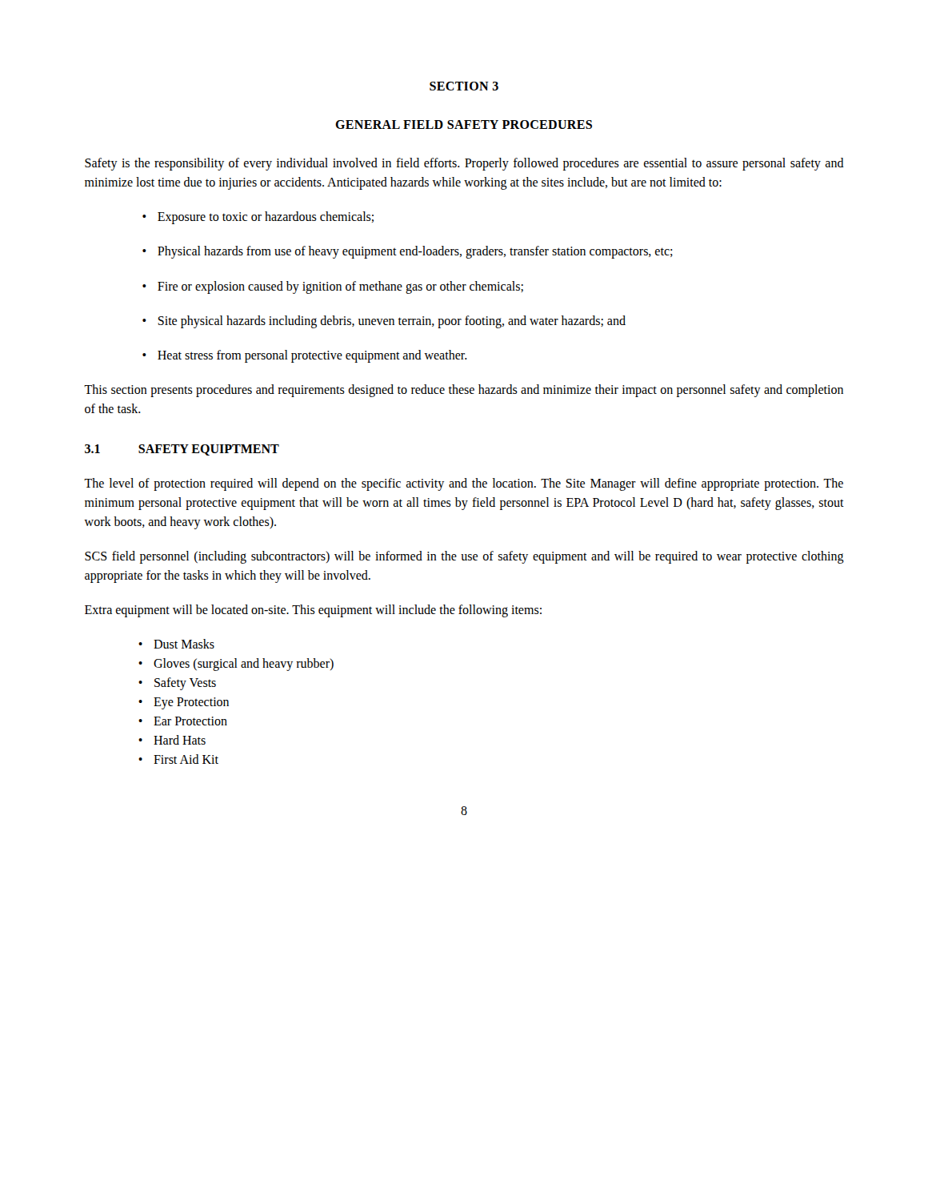SECTION 3 GENERAL FIELD SAFETY PROCEDURES
Safety is the responsibility of every individual involved in field efforts. Properly followed procedures are essential to assure personal safety and minimize lost time due to injuries or accidents. Anticipated hazards while working at the sites include, but are not limited to:
Exposure to toxic or hazardous chemicals;
Physical hazards from use of heavy equipment end-loaders, graders, transfer station compactors, etc;
Fire or explosion caused by ignition of methane gas or other chemicals;
Site physical hazards including debris, uneven terrain, poor footing, and water hazards; and
Heat stress from personal protective equipment and weather.
This section presents procedures and requirements designed to reduce these hazards and minimize their impact on personnel safety and completion of the task.
3.1 SAFETY EQUIPTMENT
The level of protection required will depend on the specific activity and the location. The Site Manager will define appropriate protection. The minimum personal protective equipment that will be worn at all times by field personnel is EPA Protocol Level D (hard hat, safety glasses, stout work boots, and heavy work clothes).
SCS field personnel (including subcontractors) will be informed in the use of safety equipment and will be required to wear protective clothing appropriate for the tasks in which they will be involved.
Extra equipment will be located on-site. This equipment will include the following items:
Dust Masks
Gloves (surgical and heavy rubber)
Safety Vests
Eye Protection
Ear Protection
Hard Hats
First Aid Kit
8